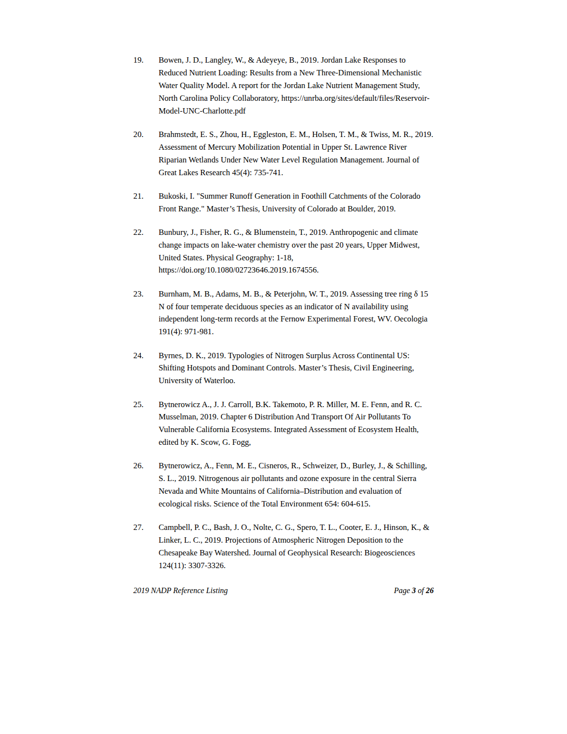19. Bowen, J. D., Langley, W., & Adeyeye, B., 2019. Jordan Lake Responses to Reduced Nutrient Loading: Results from a New Three-Dimensional Mechanistic Water Quality Model. A report for the Jordan Lake Nutrient Management Study, North Carolina Policy Collaboratory, https://unrba.org/sites/default/files/Reservoir-Model-UNC-Charlotte.pdf
20. Brahmstedt, E. S., Zhou, H., Eggleston, E. M., Holsen, T. M., & Twiss, M. R., 2019. Assessment of Mercury Mobilization Potential in Upper St. Lawrence River Riparian Wetlands Under New Water Level Regulation Management. Journal of Great Lakes Research 45(4): 735-741.
21. Bukoski, I. "Summer Runoff Generation in Foothill Catchments of the Colorado Front Range." Master’s Thesis, University of Colorado at Boulder, 2019.
22. Bunbury, J., Fisher, R. G., & Blumenstein, T., 2019. Anthropogenic and climate change impacts on lake-water chemistry over the past 20 years, Upper Midwest, United States. Physical Geography: 1-18, https://doi.org/10.1080/02723646.2019.1674556.
23. Burnham, M. B., Adams, M. B., & Peterjohn, W. T., 2019. Assessing tree ring δ 15 N of four temperate deciduous species as an indicator of N availability using independent long-term records at the Fernow Experimental Forest, WV. Oecologia 191(4): 971-981.
24. Byrnes, D. K., 2019. Typologies of Nitrogen Surplus Across Continental US: Shifting Hotspots and Dominant Controls. Master’s Thesis, Civil Engineering, University of Waterloo.
25. Bytnerowicz A., J. J. Carroll, B.K. Takemoto, P. R. Miller, M. E. Fenn, and R. C. Musselman, 2019. Chapter 6 Distribution And Transport Of Air Pollutants To Vulnerable California Ecosystems. Integrated Assessment of Ecosystem Health, edited by K. Scow, G. Fogg,
26. Bytnerowicz, A., Fenn, M. E., Cisneros, R., Schweizer, D., Burley, J., & Schilling, S. L., 2019. Nitrogenous air pollutants and ozone exposure in the central Sierra Nevada and White Mountains of California–Distribution and evaluation of ecological risks. Science of the Total Environment 654: 604-615.
27. Campbell, P. C., Bash, J. O., Nolte, C. G., Spero, T. L., Cooter, E. J., Hinson, K., & Linker, L. C., 2019. Projections of Atmospheric Nitrogen Deposition to the Chesapeake Bay Watershed. Journal of Geophysical Research: Biogeosciences 124(11): 3307-3326.
2019 NADP Reference Listing Page 3 of 26